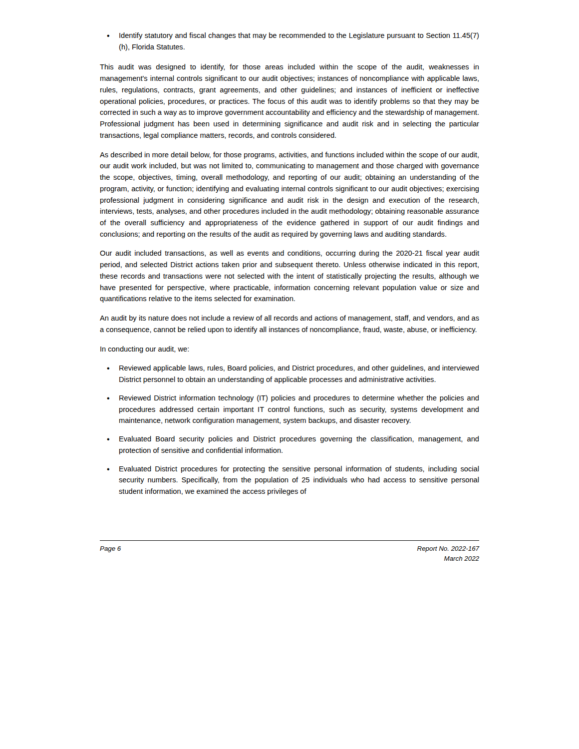Identify statutory and fiscal changes that may be recommended to the Legislature pursuant to Section 11.45(7)(h), Florida Statutes.
This audit was designed to identify, for those areas included within the scope of the audit, weaknesses in management's internal controls significant to our audit objectives; instances of noncompliance with applicable laws, rules, regulations, contracts, grant agreements, and other guidelines; and instances of inefficient or ineffective operational policies, procedures, or practices. The focus of this audit was to identify problems so that they may be corrected in such a way as to improve government accountability and efficiency and the stewardship of management. Professional judgment has been used in determining significance and audit risk and in selecting the particular transactions, legal compliance matters, records, and controls considered.
As described in more detail below, for those programs, activities, and functions included within the scope of our audit, our audit work included, but was not limited to, communicating to management and those charged with governance the scope, objectives, timing, overall methodology, and reporting of our audit; obtaining an understanding of the program, activity, or function; identifying and evaluating internal controls significant to our audit objectives; exercising professional judgment in considering significance and audit risk in the design and execution of the research, interviews, tests, analyses, and other procedures included in the audit methodology; obtaining reasonable assurance of the overall sufficiency and appropriateness of the evidence gathered in support of our audit findings and conclusions; and reporting on the results of the audit as required by governing laws and auditing standards.
Our audit included transactions, as well as events and conditions, occurring during the 2020-21 fiscal year audit period, and selected District actions taken prior and subsequent thereto. Unless otherwise indicated in this report, these records and transactions were not selected with the intent of statistically projecting the results, although we have presented for perspective, where practicable, information concerning relevant population value or size and quantifications relative to the items selected for examination.
An audit by its nature does not include a review of all records and actions of management, staff, and vendors, and as a consequence, cannot be relied upon to identify all instances of noncompliance, fraud, waste, abuse, or inefficiency.
In conducting our audit, we:
Reviewed applicable laws, rules, Board policies, and District procedures, and other guidelines, and interviewed District personnel to obtain an understanding of applicable processes and administrative activities.
Reviewed District information technology (IT) policies and procedures to determine whether the policies and procedures addressed certain important IT control functions, such as security, systems development and maintenance, network configuration management, system backups, and disaster recovery.
Evaluated Board security policies and District procedures governing the classification, management, and protection of sensitive and confidential information.
Evaluated District procedures for protecting the sensitive personal information of students, including social security numbers. Specifically, from the population of 25 individuals who had access to sensitive personal student information, we examined the access privileges of
Page 6
Report No. 2022-167
March 2022